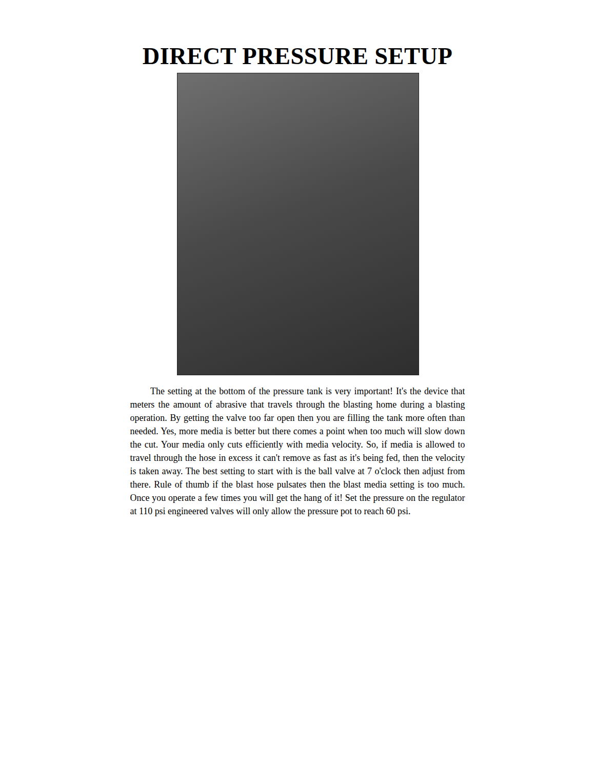DIRECT PRESSURE SETUP
The setting at the bottom of the pressure tank is very important! It's the device that meters the amount of abrasive that travels through the blasting home during a blasting operation. By getting the valve too far open then you are filling the tank more often than needed. Yes, more media is better but there comes a point when too much will slow down the cut. Your media only cuts efficiently with media velocity. So, if media is allowed to travel through the hose in excess it can't remove as fast as it's being fed, then the velocity is taken away. The best setting to start with is the ball valve at 7 o'clock then adjust from there. Rule of thumb if the blast hose pulsates then the blast media setting is too much. Once you operate a few times you will get the hang of it! Set the pressure on the regulator at 110 psi engineered valves will only allow the pressure pot to reach 60 psi.